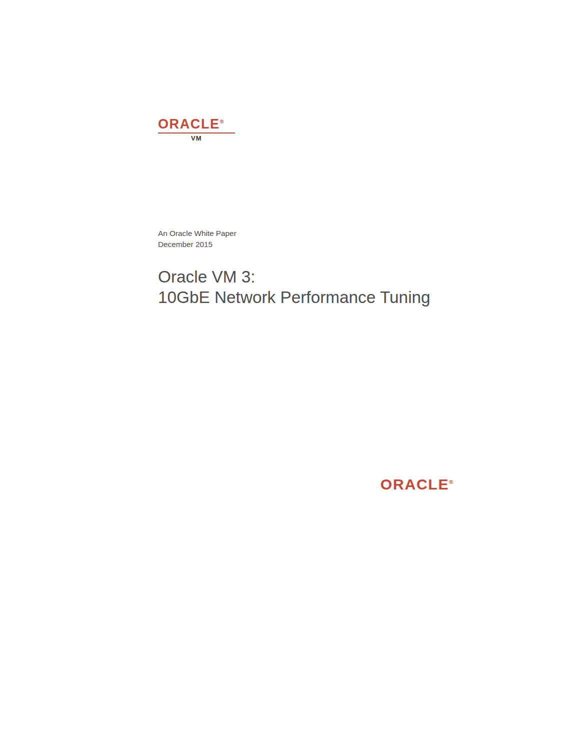ORACLE®
VM
An Oracle White Paper
December 2015
Oracle VM 3:
10GbE Network Performance Tuning
ORACLE®